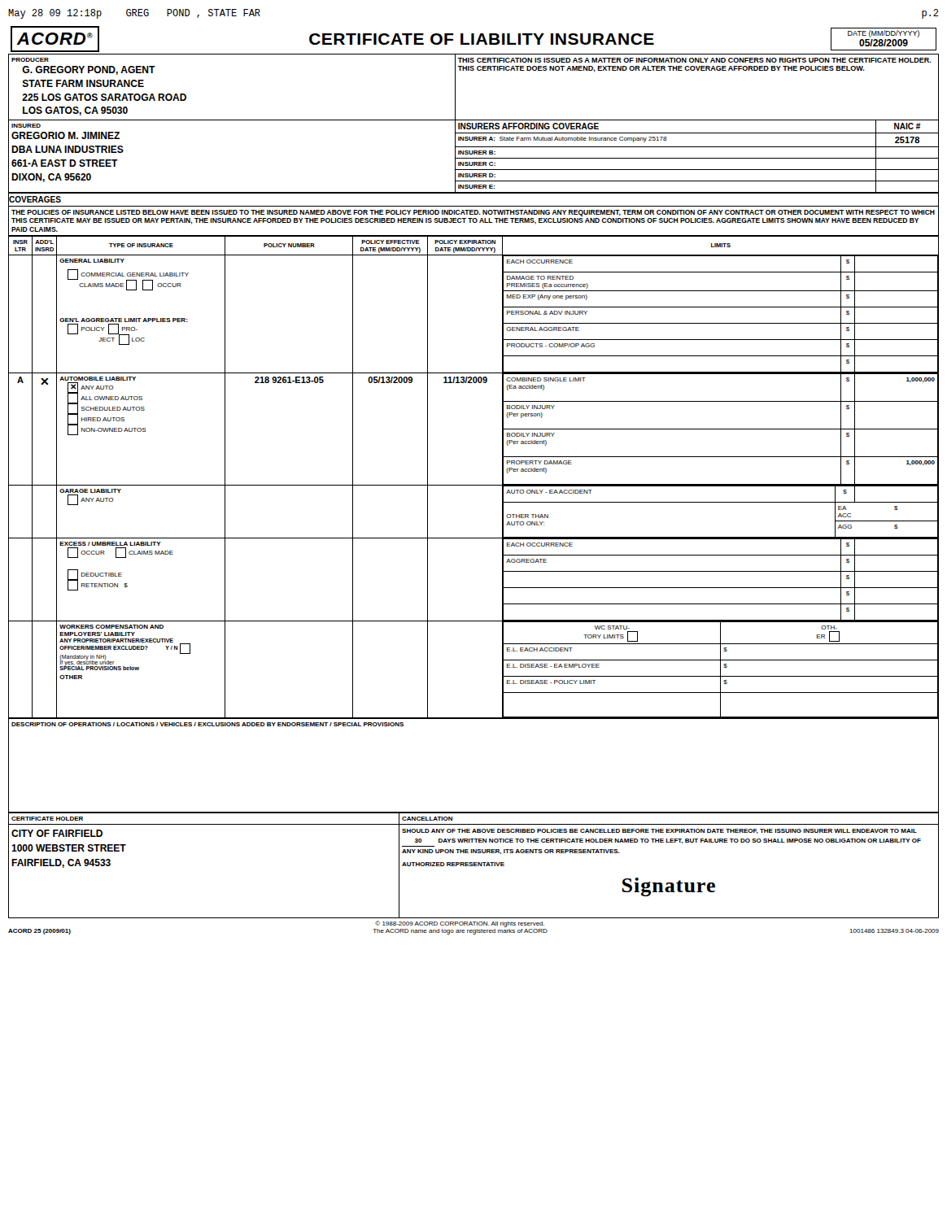May 28 09 12:18p GREG POND , STATE FAR
p.2
| ACORD ® | CERTIFICATE OF LIABILITY INSURANCE | DATE (MM/DD/YYYY) 05/28/2009 |
| PRODUCER G. GREGORY POND, AGENT STATE FARM INSURANCE 225 LOS GATOS SARATOGA ROAD LOS GATOS, CA 95030 | THIS CERTIFICATION IS ISSUED AS A MATTER OF INFORMATION ONLY AND CONFERS NO RIGHTS UPON THE CERTIFICATE HOLDER. THIS CERTIFICATE DOES NOT AMEND, EXTEND OR ALTER THE COVERAGE AFFORDED BY THE POLICIES BELOW. |
| INSURED GREGORIO M. JIMINEZ DBA LUNA INDUSTRIES 661-A EAST D STREET DIXON, CA 95620 | INSURERS AFFORDING COVERAGE | NAIC # |
| INSURER A: State Farm Mutual Automobile Insurance Company 25178 | 25178 |
| INSURER B: | |
| INSURER C: | |
| INSURER D: | |
| INSURER E: | |
| COVERAGES |
| THE POLICIES OF INSURANCE LISTED BELOW HAVE BEEN ISSUED TO THE INSURED NAMED ABOVE FOR THE POLICY PERIOD INDICATED. NOTWITHSTANDING ANY REQUIREMENT, TERM OR CONDITION OF ANY CONTRACT OR OTHER DOCUMENT WITH RESPECT TO WHICH THIS CERTIFICATE MAY BE ISSUED OR MAY PERTAIN, THE INSURANCE AFFORDED BY THE POLICIES DESCRIBED HEREIN IS SUBJECT TO ALL THE TERMS, EXCLUSIONS AND CONDITIONS OF SUCH POLICIES. AGGREGATE LIMITS SHOWN MAY HAVE BEEN REDUCED BY PAID CLAIMS. |
| INSR LTR | ADD'L INSRD | TYPE OF INSURANCE | POLICY NUMBER | POLICY EFFECTIVE DATE (MM/DD/YYYY) | POLICY EXPIRATION DATE (MM/DD/YYYY) | LIMITS |
| | | GENERAL LIABILITY COMMERCIAL GENERAL LIABILITY CLAIMS MADE OCCUR GEN'L AGGREGATE LIMIT APPLIES PER: POLICY PRO- JECT LOC | | | | / EACH OCCURRENCE / $ / / / DAMAGE TO RENTED PREMISES (Ea occurrence) / $ / / / MED EXP (Any one person) / $ / / / PERSONAL & ADV INJURY / $ / / / GENERAL AGGREGATE / $ / / / PRODUCTS - COMP/OP AGG / $ / / / / $ / / |
| A | ✕ | AUTOMOBILE LIABILITY ✕ ANY AUTO ALL OWNED AUTOS SCHEDULED AUTOS HIRED AUTOS NON-OWNED AUTOS | 218 9261-E13-05 | 05/13/2009 | 11/13/2009 | / COMBINED SINGLE LIMIT (Ea accident) / $ / 1,000,000 / / BODILY INJURY (Per person) / $ / / / BODILY INJURY (Per accident) / $ / / / PROPERTY DAMAGE (Per accident) / $ / 1,000,000 / |
| | | GARAGE LIABILITY ANY AUTO | | | | / AUTO ONLY - EA ACCIDENT / $ / / / OTHER THAN AUTO ONLY: / EA ACC / $ / / AGG / $ / |
| | | EXCESS / UMBRELLA LIABILITY OCCUR CLAIMS MADE DEDUCTIBLE RETENTION $ | | | | / EACH OCCURRENCE / $ / / / AGGREGATE / $ / / / / $ / / / / $ / / / / $ / / |
| | | WORKERS COMPENSATION AND EMPLOYERS' LIABILITY ANY PROPRIETOR/PARTNER/EXECUTIVE OFFICER/MEMBER EXCLUDED? Y / N (Mandatory in NH) If yes, describe under SPECIAL PROVISIONS below OTHER | | | | / WC STATU- TORY LIMITS / OTH- ER / / E.L. EACH ACCIDENT / $ / / E.L. DISEASE - EA EMPLOYEE / $ / / E.L. DISEASE - POLICY LIMIT / $ / |
| DESCRIPTION OF OPERATIONS / LOCATIONS / VEHICLES / EXCLUSIONS ADDED BY ENDORSEMENT / SPECIAL PROVISIONS |
| CERTIFICATE HOLDER | CANCELLATION |
| CITY OF FAIRFIELD 1000 WEBSTER STREET FAIRFIELD, CA 94533 | SHOULD ANY OF THE ABOVE DESCRIBED POLICIES BE CANCELLED BEFORE THE EXPIRATION DATE THEREOF, THE ISSUING INSURER WILL ENDEAVOR TO MAIL 30 DAYS WRITTEN NOTICE TO THE CERTIFICATE HOLDER NAMED TO THE LEFT, BUT FAILURE TO DO SO SHALL IMPOSE NO OBLIGATION OR LIABILITY OF ANY KIND UPON THE INSURER, ITS AGENTS OR REPRESENTATIVES. AUTHORIZED REPRESENTATIVE Signature |
ACORD 25 (2009/01)
© 1988-2009 ACORD CORPORATION. All rights reserved.
The ACORD name and logo are registered marks of ACORD
1001486 132849.3 04-06-2009